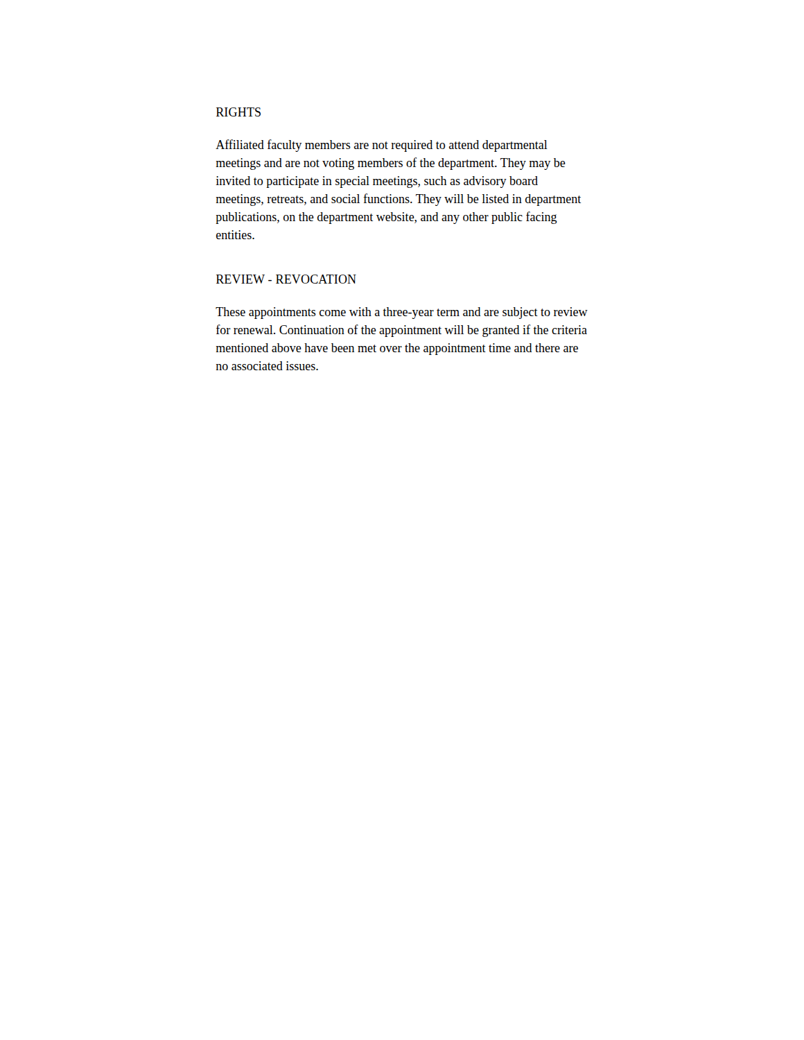RIGHTS
Affiliated faculty members are not required to attend departmental meetings and are not voting members of the department. They may be invited to participate in special meetings, such as advisory board meetings, retreats, and social functions. They will be listed in department publications, on the department website, and any other public facing entities.
REVIEW - REVOCATION
These appointments come with a three-year term and are subject to review for renewal. Continuation of the appointment will be granted if the criteria mentioned above have been met over the appointment time and there are no associated issues.